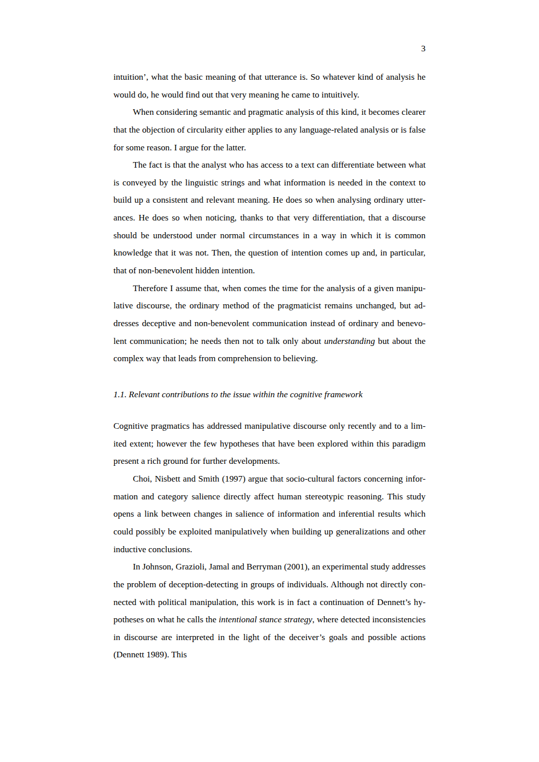3
intuition’, what the basic meaning of that utterance is. So whatever kind of analysis he would do, he would find out that very meaning he came to intuitively.
When considering semantic and pragmatic analysis of this kind, it becomes clearer that the objection of circularity either applies to any language-related analysis or is false for some reason. I argue for the latter.
The fact is that the analyst who has access to a text can differentiate between what is conveyed by the linguistic strings and what information is needed in the context to build up a consistent and relevant meaning. He does so when analysing ordinary utterances. He does so when noticing, thanks to that very differentiation, that a discourse should be understood under normal circumstances in a way in which it is common knowledge that it was not. Then, the question of intention comes up and, in particular, that of non-benevolent hidden intention.
Therefore I assume that, when comes the time for the analysis of a given manipulative discourse, the ordinary method of the pragmaticist remains unchanged, but addresses deceptive and non-benevolent communication instead of ordinary and benevolent communication; he needs then not to talk only about understanding but about the complex way that leads from comprehension to believing.
1.1. Relevant contributions to the issue within the cognitive framework
Cognitive pragmatics has addressed manipulative discourse only recently and to a limited extent; however the few hypotheses that have been explored within this paradigm present a rich ground for further developments.
Choi, Nisbett and Smith (1997) argue that socio-cultural factors concerning information and category salience directly affect human stereotypic reasoning. This study opens a link between changes in salience of information and inferential results which could possibly be exploited manipulatively when building up generalizations and other inductive conclusions.
In Johnson, Grazioli, Jamal and Berryman (2001), an experimental study addresses the problem of deception-detecting in groups of individuals. Although not directly connected with political manipulation, this work is in fact a continuation of Dennett’s hypotheses on what he calls the intentional stance strategy, where detected inconsistencies in discourse are interpreted in the light of the deceiver’s goals and possible actions (Dennett 1989). This